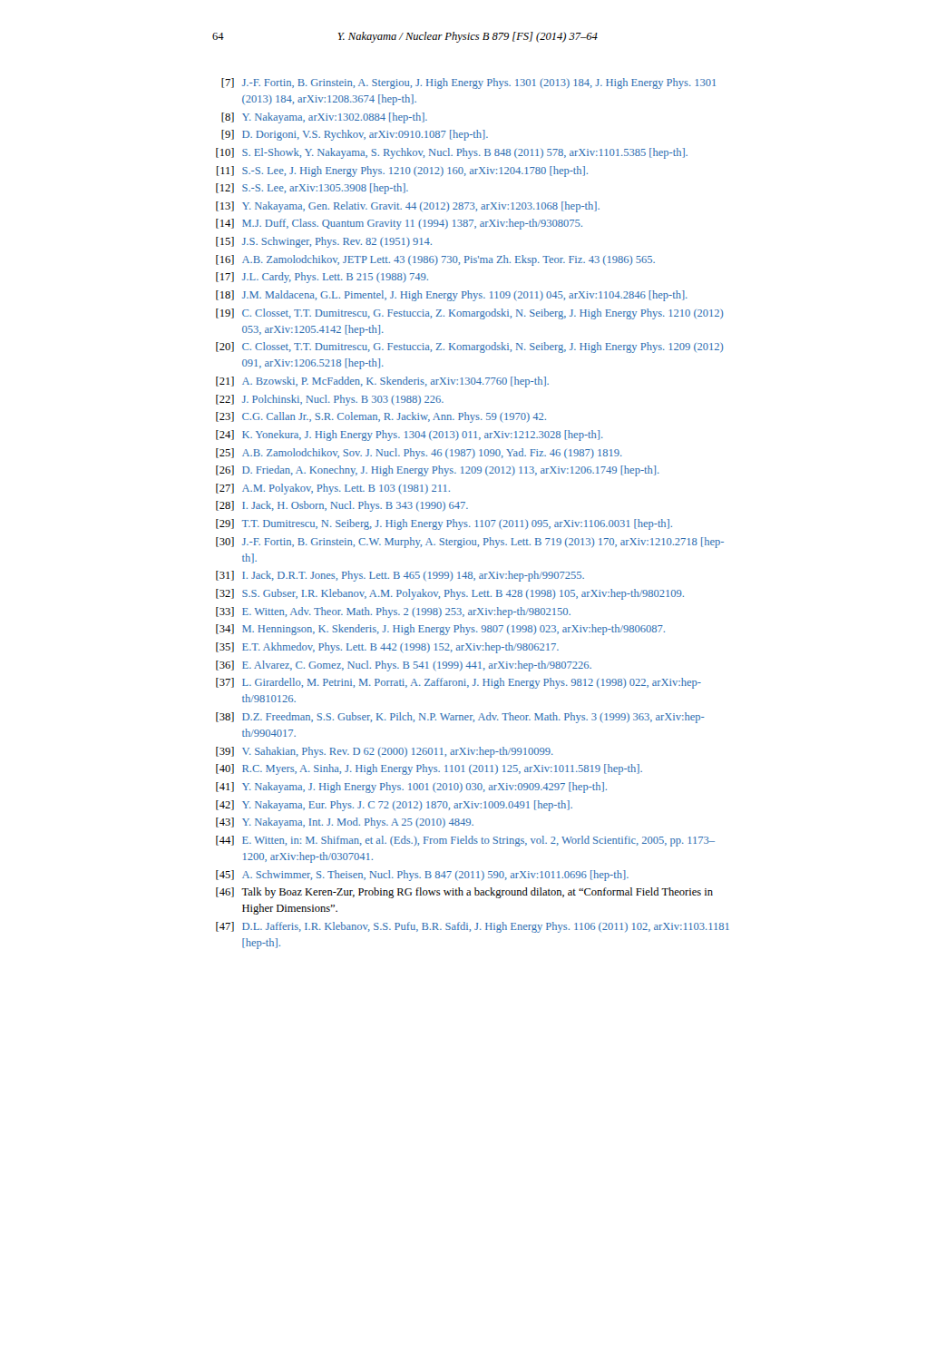64 Y. Nakayama / Nuclear Physics B 879 [FS] (2014) 37–64
[7] J.-F. Fortin, B. Grinstein, A. Stergiou, J. High Energy Phys. 1301 (2013) 184, J. High Energy Phys. 1301 (2013) 184, arXiv:1208.3674 [hep-th].
[8] Y. Nakayama, arXiv:1302.0884 [hep-th].
[9] D. Dorigoni, V.S. Rychkov, arXiv:0910.1087 [hep-th].
[10] S. El-Showk, Y. Nakayama, S. Rychkov, Nucl. Phys. B 848 (2011) 578, arXiv:1101.5385 [hep-th].
[11] S.-S. Lee, J. High Energy Phys. 1210 (2012) 160, arXiv:1204.1780 [hep-th].
[12] S.-S. Lee, arXiv:1305.3908 [hep-th].
[13] Y. Nakayama, Gen. Relativ. Gravit. 44 (2012) 2873, arXiv:1203.1068 [hep-th].
[14] M.J. Duff, Class. Quantum Gravity 11 (1994) 1387, arXiv:hep-th/9308075.
[15] J.S. Schwinger, Phys. Rev. 82 (1951) 914.
[16] A.B. Zamolodchikov, JETP Lett. 43 (1986) 730, Pis'ma Zh. Eksp. Teor. Fiz. 43 (1986) 565.
[17] J.L. Cardy, Phys. Lett. B 215 (1988) 749.
[18] J.M. Maldacena, G.L. Pimentel, J. High Energy Phys. 1109 (2011) 045, arXiv:1104.2846 [hep-th].
[19] C. Closset, T.T. Dumitrescu, G. Festuccia, Z. Komargodski, N. Seiberg, J. High Energy Phys. 1210 (2012) 053, arXiv:1205.4142 [hep-th].
[20] C. Closset, T.T. Dumitrescu, G. Festuccia, Z. Komargodski, N. Seiberg, J. High Energy Phys. 1209 (2012) 091, arXiv:1206.5218 [hep-th].
[21] A. Bzowski, P. McFadden, K. Skenderis, arXiv:1304.7760 [hep-th].
[22] J. Polchinski, Nucl. Phys. B 303 (1988) 226.
[23] C.G. Callan Jr., S.R. Coleman, R. Jackiw, Ann. Phys. 59 (1970) 42.
[24] K. Yonekura, J. High Energy Phys. 1304 (2013) 011, arXiv:1212.3028 [hep-th].
[25] A.B. Zamolodchikov, Sov. J. Nucl. Phys. 46 (1987) 1090, Yad. Fiz. 46 (1987) 1819.
[26] D. Friedan, A. Konechny, J. High Energy Phys. 1209 (2012) 113, arXiv:1206.1749 [hep-th].
[27] A.M. Polyakov, Phys. Lett. B 103 (1981) 211.
[28] I. Jack, H. Osborn, Nucl. Phys. B 343 (1990) 647.
[29] T.T. Dumitrescu, N. Seiberg, J. High Energy Phys. 1107 (2011) 095, arXiv:1106.0031 [hep-th].
[30] J.-F. Fortin, B. Grinstein, C.W. Murphy, A. Stergiou, Phys. Lett. B 719 (2013) 170, arXiv:1210.2718 [hep-th].
[31] I. Jack, D.R.T. Jones, Phys. Lett. B 465 (1999) 148, arXiv:hep-ph/9907255.
[32] S.S. Gubser, I.R. Klebanov, A.M. Polyakov, Phys. Lett. B 428 (1998) 105, arXiv:hep-th/9802109.
[33] E. Witten, Adv. Theor. Math. Phys. 2 (1998) 253, arXiv:hep-th/9802150.
[34] M. Henningson, K. Skenderis, J. High Energy Phys. 9807 (1998) 023, arXiv:hep-th/9806087.
[35] E.T. Akhmedov, Phys. Lett. B 442 (1998) 152, arXiv:hep-th/9806217.
[36] E. Alvarez, C. Gomez, Nucl. Phys. B 541 (1999) 441, arXiv:hep-th/9807226.
[37] L. Girardello, M. Petrini, M. Porrati, A. Zaffaroni, J. High Energy Phys. 9812 (1998) 022, arXiv:hep-th/9810126.
[38] D.Z. Freedman, S.S. Gubser, K. Pilch, N.P. Warner, Adv. Theor. Math. Phys. 3 (1999) 363, arXiv:hep-th/9904017.
[39] V. Sahakian, Phys. Rev. D 62 (2000) 126011, arXiv:hep-th/9910099.
[40] R.C. Myers, A. Sinha, J. High Energy Phys. 1101 (2011) 125, arXiv:1011.5819 [hep-th].
[41] Y. Nakayama, J. High Energy Phys. 1001 (2010) 030, arXiv:0909.4297 [hep-th].
[42] Y. Nakayama, Eur. Phys. J. C 72 (2012) 1870, arXiv:1009.0491 [hep-th].
[43] Y. Nakayama, Int. J. Mod. Phys. A 25 (2010) 4849.
[44] E. Witten, in: M. Shifman, et al. (Eds.), From Fields to Strings, vol. 2, World Scientific, 2005, pp. 1173–1200, arXiv:hep-th/0307041.
[45] A. Schwimmer, S. Theisen, Nucl. Phys. B 847 (2011) 590, arXiv:1011.0696 [hep-th].
[46] Talk by Boaz Keren-Zur, Probing RG flows with a background dilaton, at “Conformal Field Theories in Higher Dimensions”.
[47] D.L. Jafferis, I.R. Klebanov, S.S. Pufu, B.R. Safdi, J. High Energy Phys. 1106 (2011) 102, arXiv:1103.1181 [hep-th].